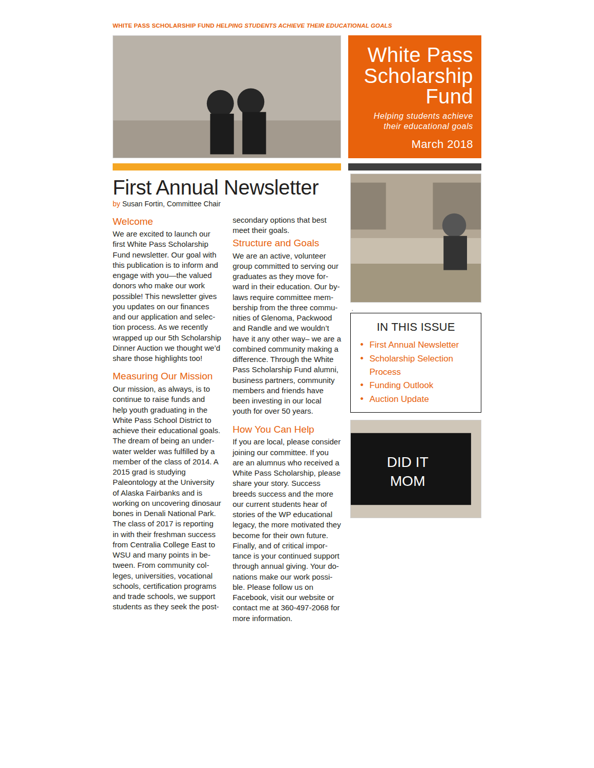White Pass Scholarship Fund Helping students achieve their educational goals
White Pass
Scholarship
Fund
Helping students achieve
their educational goals
March 2018
First Annual Newsletter
by Susan Fortin, Committee Chair
Welcome
We are excited to launch our first White Pass Scholarship Fund newsletter. Our goal with this publication is to inform and engage with you—the valued donors who make our work possible! This newsletter gives you updates on our finances and our application and selection process. As we recently wrapped up our 5th Scholarship Dinner Auction we thought we’d share those highlights too!
Measuring Our Mission
Our mission, as always, is to continue to raise funds and help youth graduating in the White Pass School District to achieve their educational goals. The dream of being an underwater welder was fulfilled by a member of the class of 2014. A 2015 grad is studying Paleontology at the University of Alaska Fairbanks and is working on uncovering dinosaur bones in Denali National Park. The class of 2017 is reporting in with their freshman success from Centralia College East to WSU and many points in between. From community colleges, universities, vocational schools, certification programs and trade schools, we support students as they seek the post-secondary options that best meet their goals.
Structure and Goals
We are an active, volunteer group committed to serving our graduates as they move forward in their education. Our bylaws require committee membership from the three communities of Glenoma, Packwood and Randle and we wouldn’t have it any other way– we are a combined community making a difference. Through the White Pass Scholarship Fund alumni, business partners, community members and friends have been investing in our local youth for over 50 years.
How You Can Help
If you are local, please consider joining our committee. If you are an alumnus who received a White Pass Scholarship, please share your story. Success breeds success and the more our current students hear of stories of the WP educational legacy, the more motivated they become for their own future. Finally, and of critical importance is your continued support through annual giving. Your donations make our work possible. Please follow us on Facebook, visit our website or contact me at 360-497-2068 for more information.
.
IN THIS ISSUE
First Annual Newsletter
Scholarship Selection Process
Funding Outlook
Auction Update